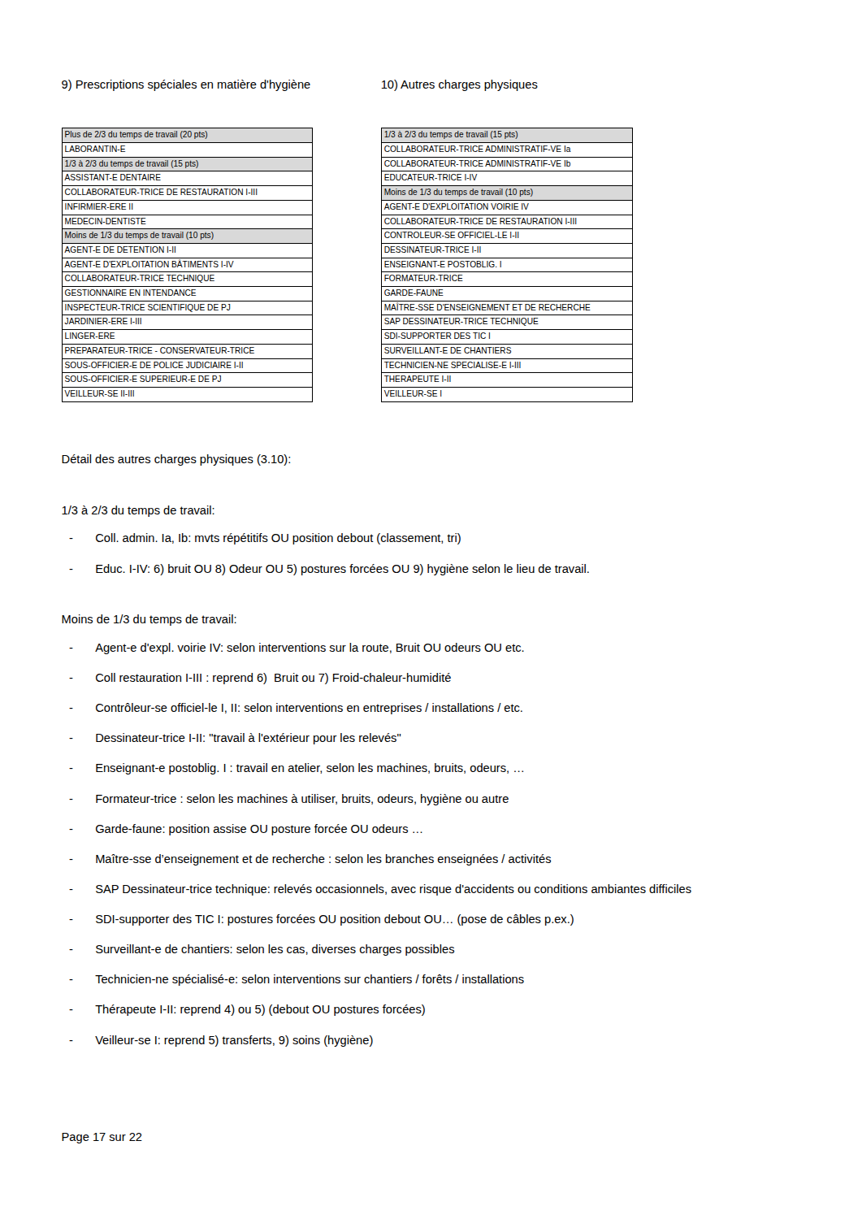9) Prescriptions spéciales en matière d'hygiène
| Plus de 2/3 du temps de travail (20 pts) |
| LABORANTIN-E |
| 1/3 à 2/3 du temps de travail (15 pts) |
| ASSISTANT-E DENTAIRE |
| COLLABORATEUR-TRICE DE RESTAURATION I-III |
| INFIRMIER-ERE II |
| MEDECIN-DENTISTE |
| Moins de 1/3 du temps de travail (10 pts) |
| AGENT-E DE DETENTION I-II |
| AGENT-E D'EXPLOITATION BÂTIMENTS I-IV |
| COLLABORATEUR-TRICE TECHNIQUE |
| GESTIONNAIRE EN INTENDANCE |
| INSPECTEUR-TRICE SCIENTIFIQUE DE PJ |
| JARDINIER-ERE I-III |
| LINGER-ERE |
| PREPARATEUR-TRICE - CONSERVATEUR-TRICE |
| SOUS-OFFICIER-E DE POLICE JUDICIAIRE I-II |
| SOUS-OFFICIER-E SUPERIEUR-E DE PJ |
| VEILLEUR-SE II-III |
10) Autres charges physiques
| 1/3 à 2/3 du temps de travail (15 pts) |
| COLLABORATEUR-TRICE ADMINISTRATIF-VE Ia |
| COLLABORATEUR-TRICE ADMINISTRATIF-VE Ib |
| EDUCATEUR-TRICE I-IV |
| Moins de 1/3 du temps de travail (10 pts) |
| AGENT-E D'EXPLOITATION VOIRIE IV |
| COLLABORATEUR-TRICE DE RESTAURATION I-III |
| CONTROLEUR-SE OFFICIEL-LE I-II |
| DESSINATEUR-TRICE I-II |
| ENSEIGNANT-E POSTOBLIG. I |
| FORMATEUR-TRICE |
| GARDE-FAUNE |
| MAÎTRE-SSE D'ENSEIGNEMENT ET DE RECHERCHE |
| SAP DESSINATEUR-TRICE TECHNIQUE |
| SDI-SUPPORTER DES TIC I |
| SURVEILLANT-E DE CHANTIERS |
| TECHNICIEN-NE SPECIALISE-E I-III |
| THERAPEUTE I-II |
| VEILLEUR-SE I |
Détail des autres charges physiques (3.10):
1/3 à 2/3 du temps de travail:
Coll. admin. Ia, Ib: mvts répétitifs OU position debout (classement, tri)
Educ. I-IV: 6) bruit OU 8) Odeur OU 5) postures forcées OU 9) hygiène selon le lieu de travail.
Moins de 1/3 du temps de travail:
Agent-e d'expl. voirie IV: selon interventions sur la route, Bruit OU odeurs OU etc.
Coll restauration I-III : reprend 6) Bruit ou 7) Froid-chaleur-humidité
Contrôleur-se officiel-le I, II: selon interventions en entreprises / installations / etc.
Dessinateur-trice I-II: "travail à l'extérieur pour les relevés"
Enseignant-e postoblig. I : travail en atelier, selon les machines, bruits, odeurs, …
Formateur-trice : selon les machines à utiliser, bruits, odeurs, hygiène ou autre
Garde-faune: position assise OU posture forcée OU odeurs …
Maître-sse d’enseignement et de recherche : selon les branches enseignées / activités
SAP Dessinateur-trice technique: relevés occasionnels, avec risque d'accidents ou conditions ambiantes difficiles
SDI-supporter des TIC I: postures forcées OU position debout OU… (pose de câbles p.ex.)
Surveillant-e de chantiers: selon les cas, diverses charges possibles
Technicien-ne spécialisé-e: selon interventions sur chantiers / forêts / installations
Thérapeute I-II: reprend 4) ou 5) (debout OU postures forcées)
Veilleur-se I: reprend 5) transferts, 9) soins (hygiène)
Page 17 sur 22